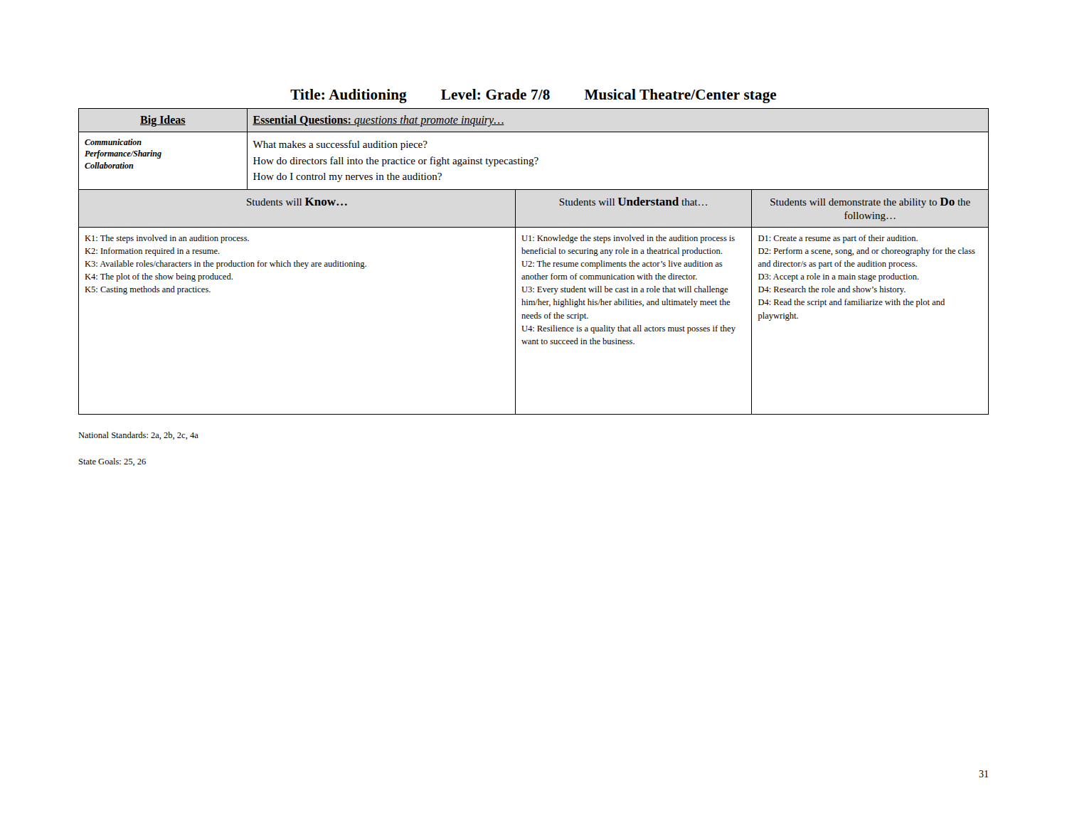Title: Auditioning Level: Grade 7/8 Musical Theatre/Center stage
| Big Ideas | Essential Questions: questions that promote inquiry… |
| Communication Performance/Sharing Collaboration | What makes a successful audition piece? How do directors fall into the practice or fight against typecasting? How do I control my nerves in the audition? |
| Students will Know… | Students will Understand that… | Students will demonstrate the ability to Do the following… |
| K1: The steps involved in an audition process. K2: Information required in a resume. K3: Available roles/characters in the production for which they are auditioning. K4: The plot of the show being produced. K5: Casting methods and practices. | U1: Knowledge the steps involved in the audition process is beneficial to securing any role in a theatrical production. U2: The resume compliments the actor’s live audition as another form of communication with the director. U3: Every student will be cast in a role that will challenge him/her, highlight his/her abilities, and ultimately meet the needs of the script. U4: Resilience is a quality that all actors must posses if they want to succeed in the business. | D1: Create a resume as part of their audition. D2: Perform a scene, song, and or choreography for the class and director/s as part of the audition process. D3: Accept a role in a main stage production. D4: Research the role and show’s history. D4: Read the script and familiarize with the plot and playwright. |
National Standards: 2a, 2b, 2c, 4a
State Goals: 25, 26
31